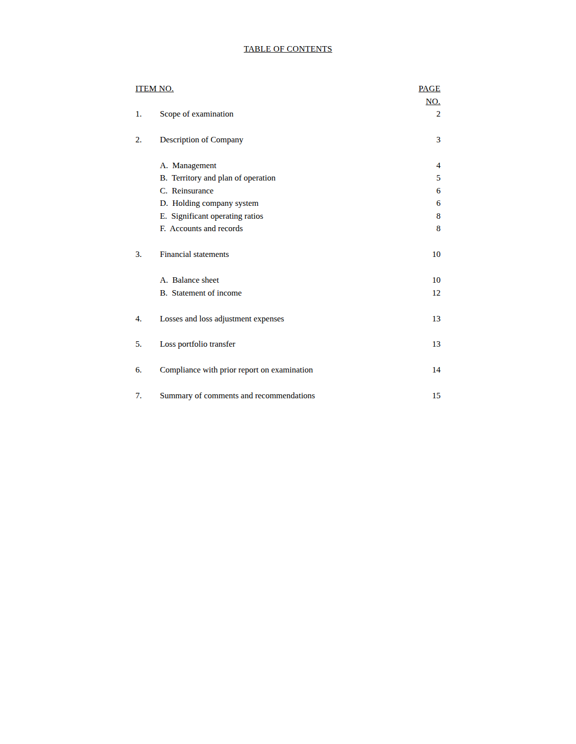TABLE OF CONTENTS
| ITEM NO. | PAGE NO. |
| 1. | Scope of examination | 2 |
| 2. | Description of Company | 3 |
| | A. Management | 4 |
| | B. Territory and plan of operation | 5 |
| | C. Reinsurance | 6 |
| | D. Holding company system | 6 |
| | E. Significant operating ratios | 8 |
| | F. Accounts and records | 8 |
| 3. | Financial statements | 10 |
| | A. Balance sheet | 10 |
| | B. Statement of income | 12 |
| 4. | Losses and loss adjustment expenses | 13 |
| 5. | Loss portfolio transfer | 13 |
| 6. | Compliance with prior report on examination | 14 |
| 7. | Summary of comments and recommendations | 15 |